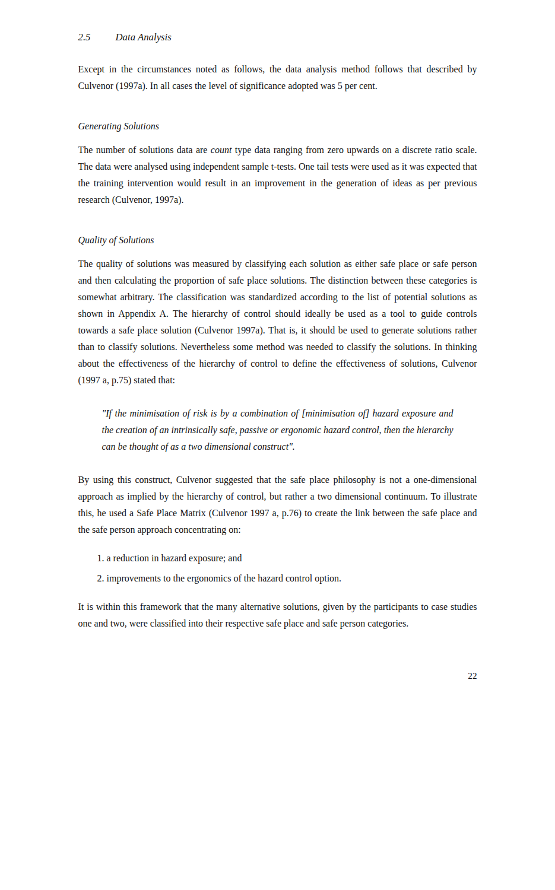2.5 Data Analysis
Except in the circumstances noted as follows, the data analysis method follows that described by Culvenor (1997a). In all cases the level of significance adopted was 5 per cent.
Generating Solutions
The number of solutions data are count type data ranging from zero upwards on a discrete ratio scale. The data were analysed using independent sample t-tests. One tail tests were used as it was expected that the training intervention would result in an improvement in the generation of ideas as per previous research (Culvenor, 1997a).
Quality of Solutions
The quality of solutions was measured by classifying each solution as either safe place or safe person and then calculating the proportion of safe place solutions. The distinction between these categories is somewhat arbitrary. The classification was standardized according to the list of potential solutions as shown in Appendix A. The hierarchy of control should ideally be used as a tool to guide controls towards a safe place solution (Culvenor 1997a). That is, it should be used to generate solutions rather than to classify solutions. Nevertheless some method was needed to classify the solutions. In thinking about the effectiveness of the hierarchy of control to define the effectiveness of solutions, Culvenor (1997 a, p.75) stated that:
"If the minimisation of risk is by a combination of [minimisation of] hazard exposure and the creation of an intrinsically safe, passive or ergonomic hazard control, then the hierarchy can be thought of as a two dimensional construct".
By using this construct, Culvenor suggested that the safe place philosophy is not a one-dimensional approach as implied by the hierarchy of control, but rather a two dimensional continuum. To illustrate this, he used a Safe Place Matrix (Culvenor 1997 a, p.76) to create the link between the safe place and the safe person approach concentrating on:
a reduction in hazard exposure; and
improvements to the ergonomics of the hazard control option.
It is within this framework that the many alternative solutions, given by the participants to case studies one and two, were classified into their respective safe place and safe person categories.
22